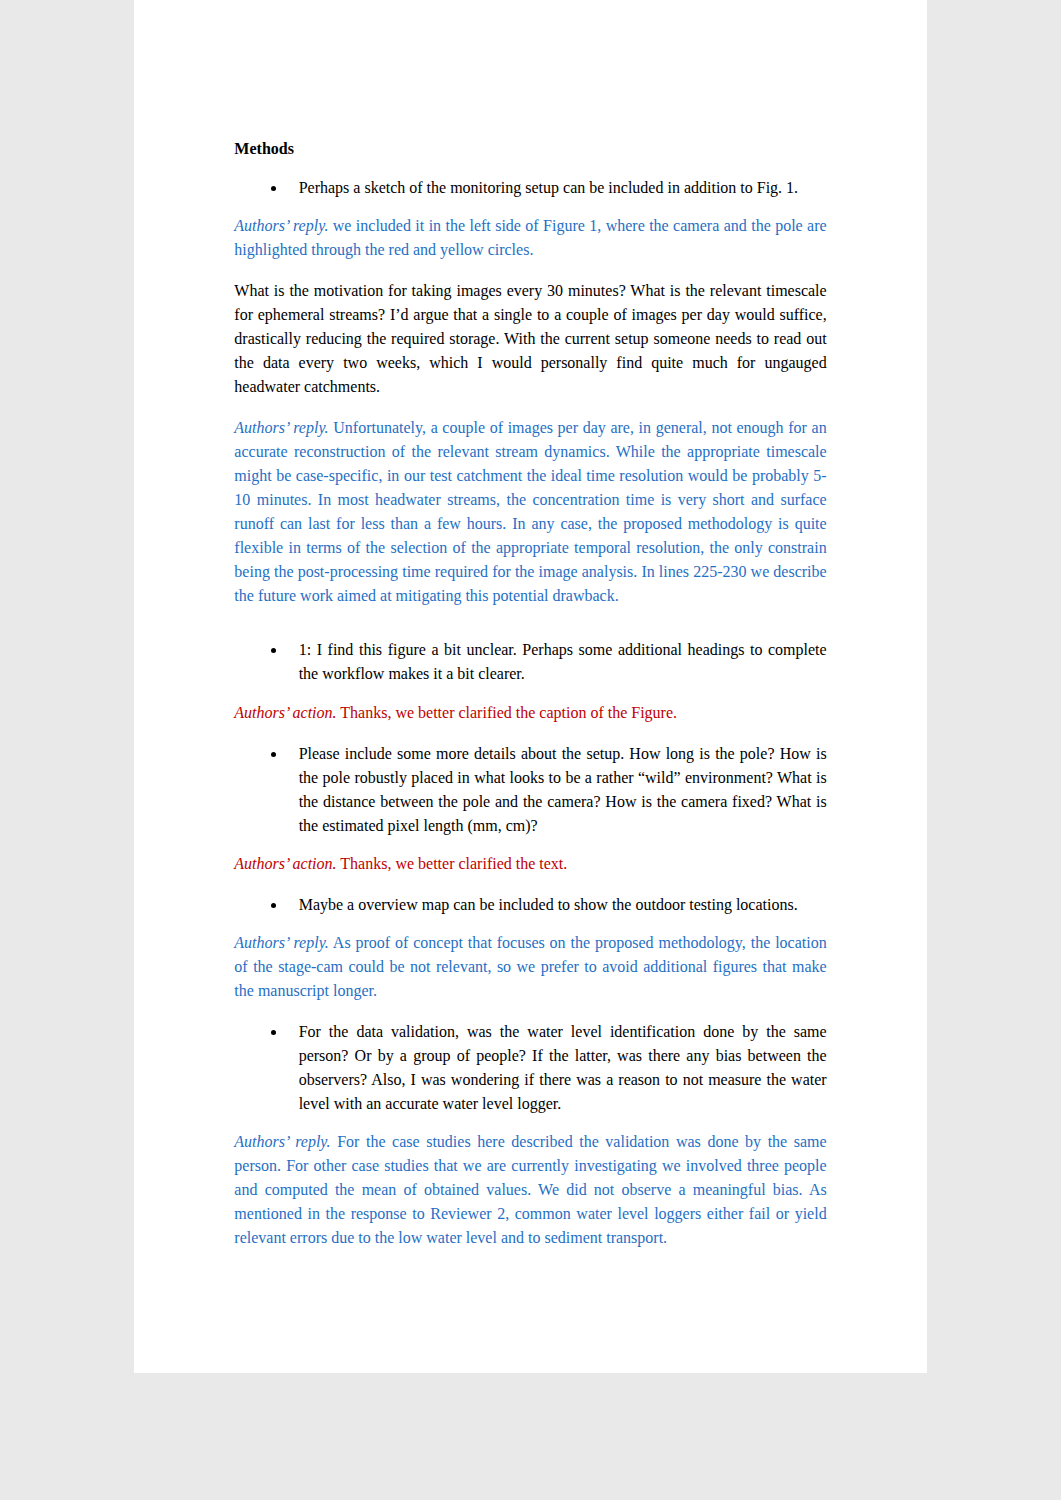Methods
Perhaps a sketch of the monitoring setup can be included in addition to Fig. 1.
Authors’ reply. we included it in the left side of Figure 1, where the camera and the pole are highlighted through the red and yellow circles.
What is the motivation for taking images every 30 minutes? What is the relevant timescale for ephemeral streams? I’d argue that a single to a couple of images per day would suffice, drastically reducing the required storage. With the current setup someone needs to read out the data every two weeks, which I would personally find quite much for ungauged headwater catchments.
Authors’ reply. Unfortunately, a couple of images per day are, in general, not enough for an accurate reconstruction of the relevant stream dynamics. While the appropriate timescale might be case-specific, in our test catchment the ideal time resolution would be probably 5-10 minutes. In most headwater streams, the concentration time is very short and surface runoff can last for less than a few hours. In any case, the proposed methodology is quite flexible in terms of the selection of the appropriate temporal resolution, the only constrain being the post-processing time required for the image analysis. In lines 225-230 we describe the future work aimed at mitigating this potential drawback.
1: I find this figure a bit unclear. Perhaps some additional headings to complete the workflow makes it a bit clearer.
Authors’ action. Thanks, we better clarified the caption of the Figure.
Please include some more details about the setup. How long is the pole? How is the pole robustly placed in what looks to be a rather “wild” environment? What is the distance between the pole and the camera? How is the camera fixed? What is the estimated pixel length (mm, cm)?
Authors’ action. Thanks, we better clarified the text.
Maybe a overview map can be included to show the outdoor testing locations.
Authors’ reply. As proof of concept that focuses on the proposed methodology, the location of the stage-cam could be not relevant, so we prefer to avoid additional figures that make the manuscript longer.
For the data validation, was the water level identification done by the same person? Or by a group of people? If the latter, was there any bias between the observers? Also, I was wondering if there was a reason to not measure the water level with an accurate water level logger.
Authors’ reply. For the case studies here described the validation was done by the same person. For other case studies that we are currently investigating we involved three people and computed the mean of obtained values. We did not observe a meaningful bias. As mentioned in the response to Reviewer 2, common water level loggers either fail or yield relevant errors due to the low water level and to sediment transport.